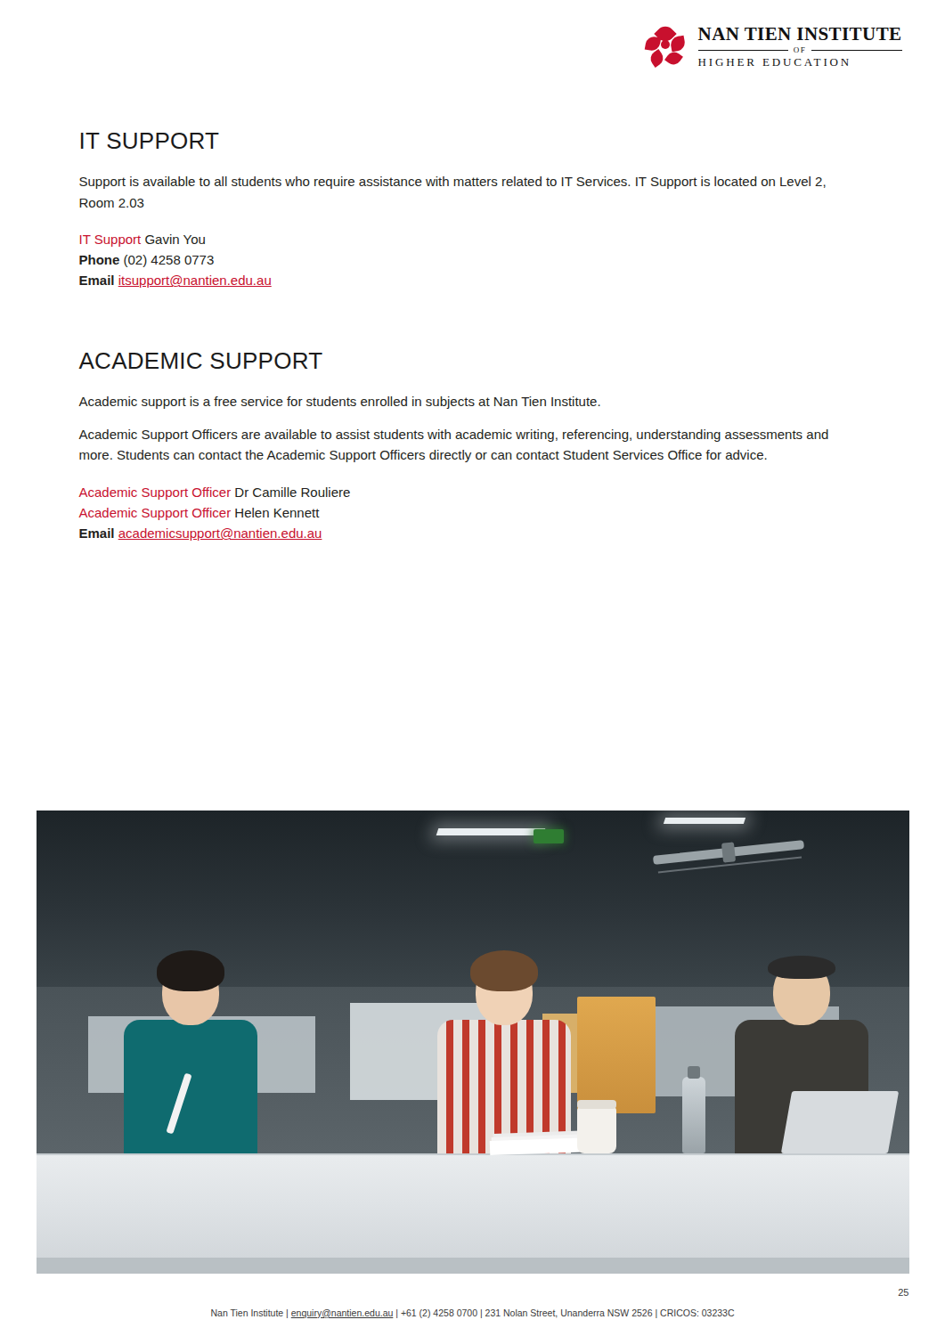NAN TIEN INSTITUTE
of
HIGHER EDUCATION
IT SUPPORT
Support is available to all students who require assistance with matters related to IT Services. IT Support is located on Level 2, Room 2.03
IT Support Gavin You
Phone (02) 4258 0773
Email itsupport@nantien.edu.au
ACADEMIC SUPPORT
Academic support is a free service for students enrolled in subjects at Nan Tien Institute.
Academic Support Officers are available to assist students with academic writing, referencing, understanding assessments and more. Students can contact the Academic Support Officers directly or can contact Student Services Office for advice.
Academic Support Officer Dr Camille Rouliere
Academic Support Officer Helen Kennett
Email academicsupport@nantien.edu.au
25
Nan Tien Institute | enquiry@nantien.edu.au | +61 (2) 4258 0700 | 231 Nolan Street, Unanderra NSW 2526 | CRICOS: 03233C